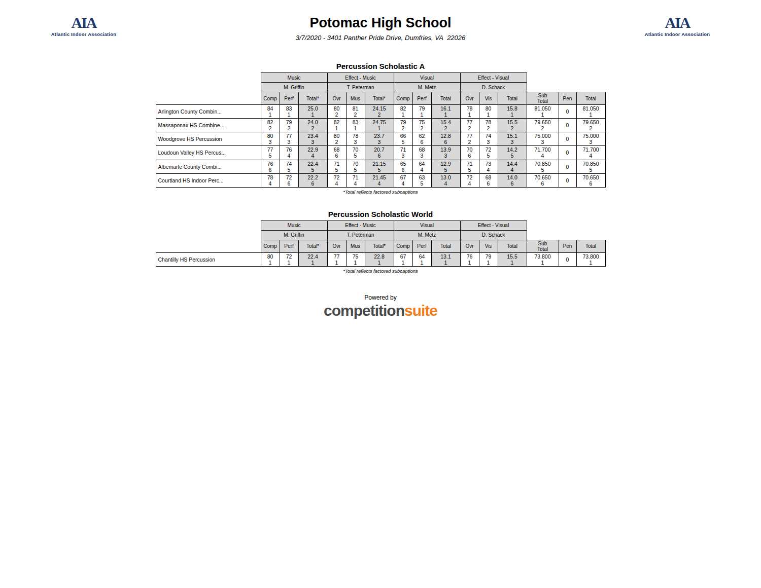AIA
Atlantic Indoor Association
AIA
Atlantic Indoor Association
Potomac High School
3/7/2020 - 3401 Panther Pride Drive, Dumfries, VA 22026
Percussion Scholastic A
| | Music | Effect - Music | Visual | Effect - Visual | | | |
| | M. Griffin | T. Peterman | M. Metz | D. Schack |
| | Comp | Perf | Total* | Ovr | Mus | Total* | Comp | Perf | Total | Ovr | Vis | Total | Sub Total | Pen | Total |
| Arlington County Combin... | 84 1 | 83 1 | 25.0 1 | 80 2 | 81 2 | 24.15 2 | 82 1 | 79 1 | 16.1 1 | 78 1 | 80 1 | 15.8 1 | 81.050 1 | 0 | 81.050 1 |
| Massaponax HS Combine... | 82 2 | 79 2 | 24.0 2 | 82 1 | 83 1 | 24.75 1 | 79 2 | 75 2 | 15.4 2 | 77 2 | 78 2 | 15.5 2 | 79.650 2 | 0 | 79.650 2 |
| Woodgrove HS Percussion | 80 3 | 77 3 | 23.4 3 | 80 2 | 78 3 | 23.7 3 | 66 5 | 62 6 | 12.8 6 | 77 2 | 74 3 | 15.1 3 | 75.000 3 | 0 | 75.000 3 |
| Loudoun Valley HS Percus... | 77 5 | 76 4 | 22.9 4 | 68 6 | 70 5 | 20.7 6 | 71 3 | 68 3 | 13.9 3 | 70 6 | 72 5 | 14.2 5 | 71.700 4 | 0 | 71.700 4 |
| Albemarle County Combi... | 76 6 | 74 5 | 22.4 5 | 71 5 | 70 5 | 21.15 5 | 65 6 | 64 4 | 12.9 5 | 71 5 | 73 4 | 14.4 4 | 70.850 5 | 0 | 70.850 5 |
| Courtland HS Indoor Perc... | 78 4 | 72 6 | 22.2 6 | 72 4 | 71 4 | 21.45 4 | 67 4 | 63 5 | 13.0 4 | 72 4 | 68 6 | 14.0 6 | 70.650 6 | 0 | 70.650 6 |
*Total reflects factored subcaptions
Percussion Scholastic World
| | Music | Effect - Music | Visual | Effect - Visual | | | |
| | M. Griffin | T. Peterman | M. Metz | D. Schack |
| | Comp | Perf | Total* | Ovr | Mus | Total* | Comp | Perf | Total | Ovr | Vis | Total | Sub Total | Pen | Total |
| Chantilly HS Percussion | 80 1 | 72 1 | 22.4 1 | 77 1 | 75 1 | 22.8 1 | 67 1 | 64 1 | 13.1 1 | 76 1 | 79 1 | 15.5 1 | 73.800 1 | 0 | 73.800 1 |
*Total reflects factored subcaptions
Powered by
competition suite